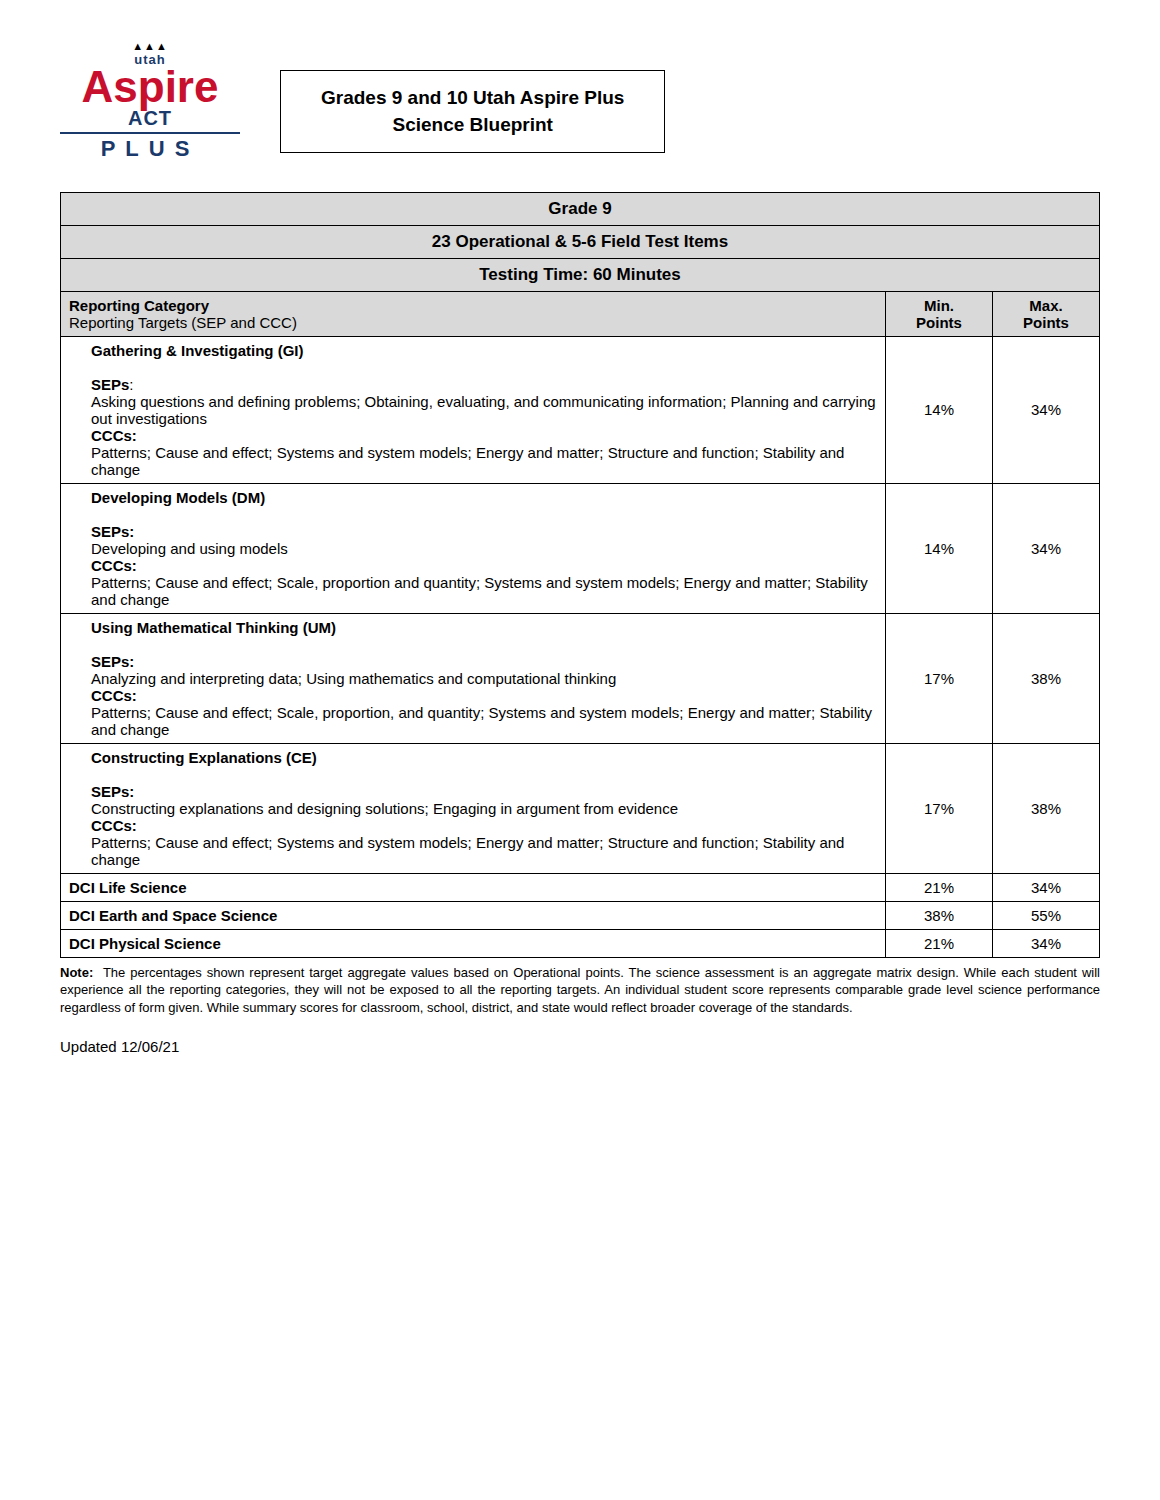▲▲▲
utah
Aspire
ACT
PLUS
Grades 9 and 10 Utah Aspire Plus
Science Blueprint
| Grade 9 |
| 23 Operational & 5-6 Field Test Items |
| Testing Time: 60 Minutes |
| Reporting Category Reporting Targets (SEP and CCC) | Min. Points | Max. Points |
| Gathering & Investigating (GI) SEPs : Asking questions and defining problems; Obtaining, evaluating, and communicating information; Planning and carrying out investigations CCCs: Patterns; Cause and effect; Systems and system models; Energy and matter; Structure and function; Stability and change | 14% | 34% |
| Developing Models (DM) SEPs: Developing and using models CCCs: Patterns; Cause and effect; Scale, proportion and quantity; Systems and system models; Energy and matter; Stability and change | 14% | 34% |
| Using Mathematical Thinking (UM) SEPs: Analyzing and interpreting data; Using mathematics and computational thinking CCCs: Patterns; Cause and effect; Scale, proportion, and quantity; Systems and system models; Energy and matter; Stability and change | 17% | 38% |
| Constructing Explanations (CE) SEPs: Constructing explanations and designing solutions; Engaging in argument from evidence CCCs: Patterns; Cause and effect; Systems and system models; Energy and matter; Structure and function; Stability and change | 17% | 38% |
| DCI Life Science | 21% | 34% |
| DCI Earth and Space Science | 38% | 55% |
| DCI Physical Science | 21% | 34% |
Note: The percentages shown represent target aggregate values based on Operational points. The science assessment is an aggregate matrix design. While each student will experience all the reporting categories, they will not be exposed to all the reporting targets. An individual student score represents comparable grade level science performance regardless of form given. While summary scores for classroom, school, district, and state would reflect broader coverage of the standards.
Updated 12/06/21